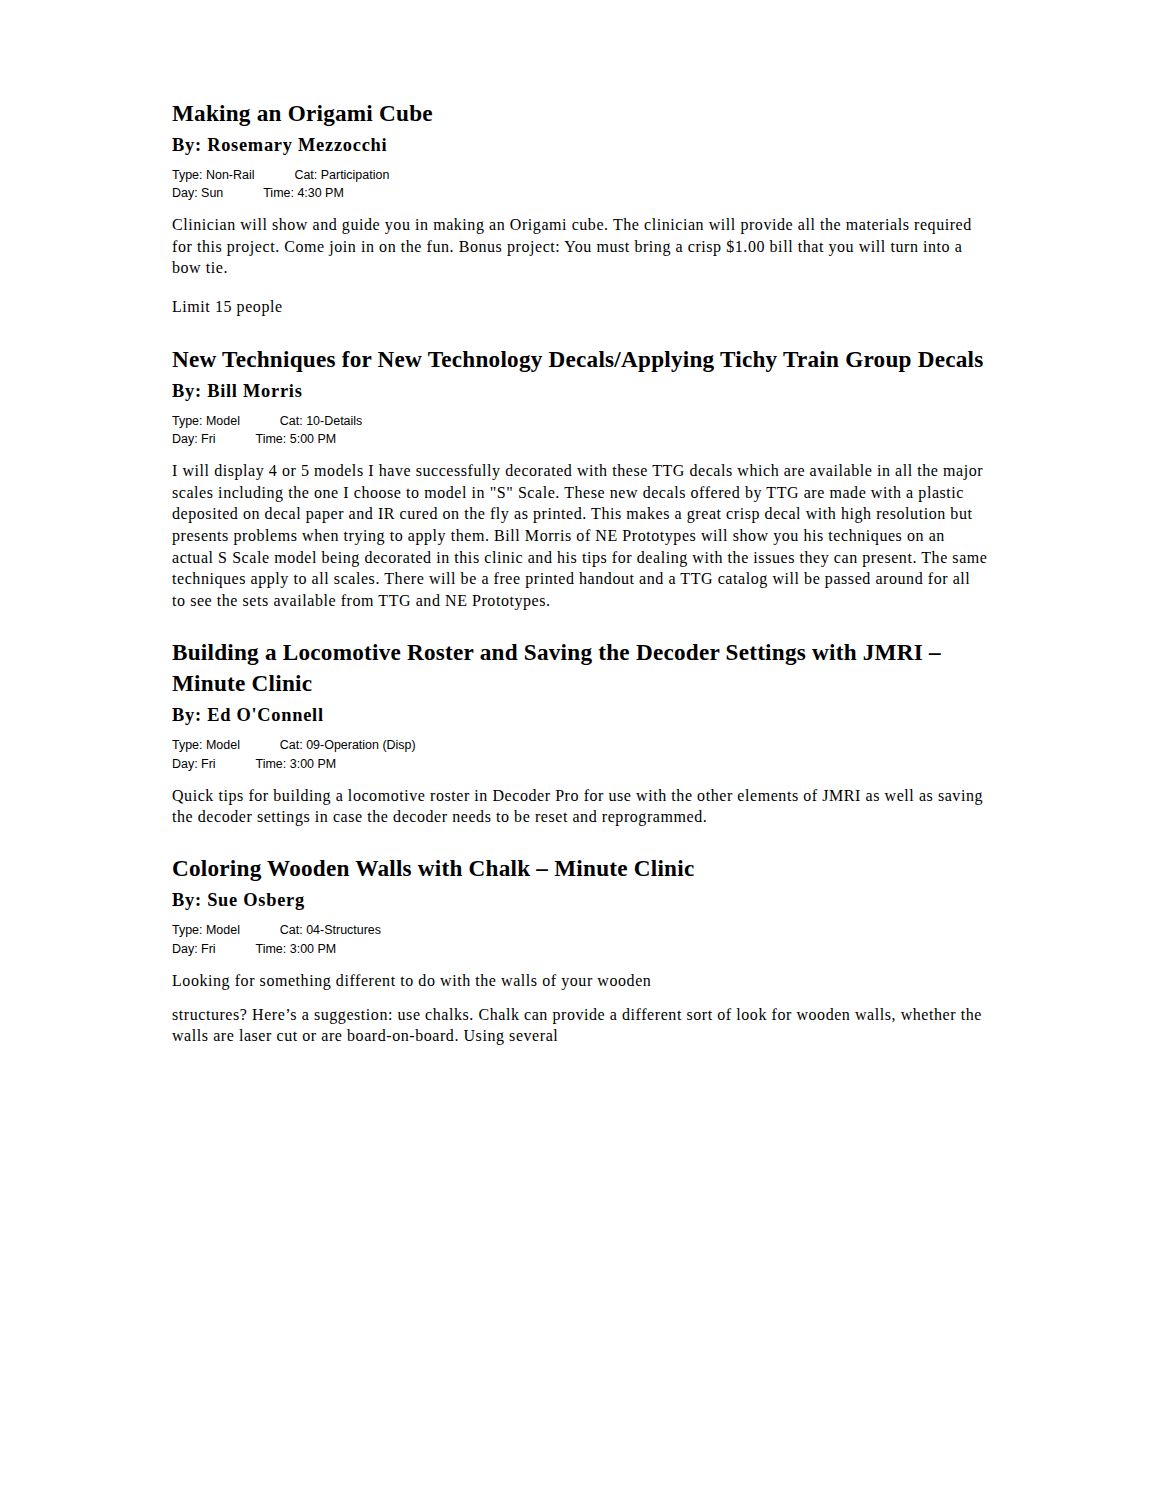Making an Origami Cube
By: Rosemary Mezzocchi
Type: Non-Rail Cat: Participation
Day: Sun Time: 4:30 PM
Clinician will show and guide you in making an Origami cube. The clinician will provide all the materials required for this project. Come join in on the fun. Bonus project: You must bring a crisp $1.00 bill that you will turn into a bow tie.
Limit 15 people
New Techniques for New Technology Decals/Applying Tichy Train Group Decals
By: Bill Morris
Type: Model Cat: 10-Details
Day: Fri Time: 5:00 PM
I will display 4 or 5 models I have successfully decorated with these TTG decals which are available in all the major scales including the one I choose to model in "S" Scale. These new decals offered by TTG are made with a plastic deposited on decal paper and IR cured on the fly as printed. This makes a great crisp decal with high resolution but presents problems when trying to apply them. Bill Morris of NE Prototypes will show you his techniques on an actual S Scale model being decorated in this clinic and his tips for dealing with the issues they can present. The same techniques apply to all scales. There will be a free printed handout and a TTG catalog will be passed around for all to see the sets available from TTG and NE Prototypes.
Building a Locomotive Roster and Saving the Decoder Settings with JMRI – Minute Clinic
By: Ed O'Connell
Type: Model Cat: 09-Operation (Disp)
Day: Fri Time: 3:00 PM
Quick tips for building a locomotive roster in Decoder Pro for use with the other elements of JMRI as well as saving the decoder settings in case the decoder needs to be reset and reprogrammed.
Coloring Wooden Walls with Chalk – Minute Clinic
By: Sue Osberg
Type: Model Cat: 04-Structures
Day: Fri Time: 3:00 PM
Looking for something different to do with the walls of your wooden
structures? Here’s a suggestion: use chalks. Chalk can provide a different sort of look for wooden walls, whether the walls are laser cut or are board-on-board. Using several